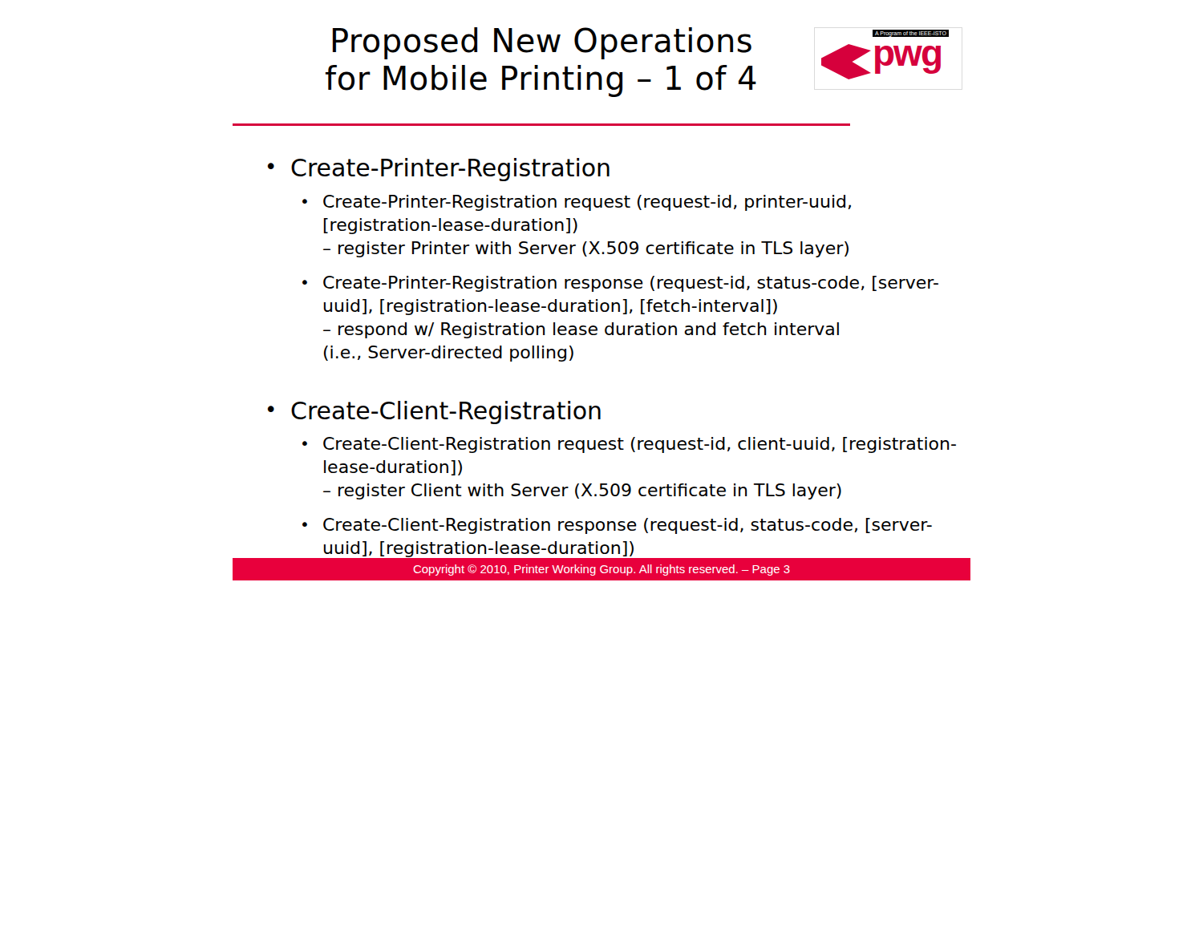Proposed New Operations
for Mobile Printing – 1 of 4
A Program of the IEEE-ISTO
pwg
Create-Printer-Registration
Create-Printer-Registration request (request-id, printer-uuid, [registration-lease-duration])
– register Printer with Server (X.509 certificate in TLS layer)
Create-Printer-Registration response (request-id, status-code, [server-uuid], [registration-lease-duration], [fetch-interval])
– respond w/ Registration lease duration and fetch interval
(i.e., Server-directed polling)
Create-Client-Registration
Create-Client-Registration request (request-id, client-uuid, [registration-lease-duration])
– register Client with Server (X.509 certificate in TLS layer)
Create-Client-Registration response (request-id, status-code, [server-uuid], [registration-lease-duration])
– respond w/ Registration lease duration
Copyright © 2010, Printer Working Group. All rights reserved. – Page 3